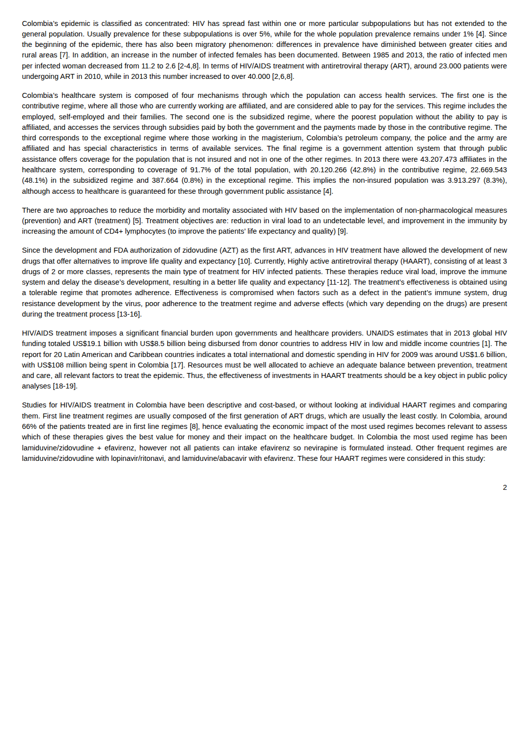Colombia’s epidemic is classified as concentrated: HIV has spread fast within one or more particular subpopulations but has not extended to the general population. Usually prevalence for these subpopulations is over 5%, while for the whole population prevalence remains under 1% [4]. Since the beginning of the epidemic, there has also been migratory phenomenon: differences in prevalence have diminished between greater cities and rural areas [7]. In addition, an increase in the number of infected females has been documented. Between 1985 and 2013, the ratio of infected men per infected woman decreased from 11.2 to 2.6 [2-4,8]. In terms of HIV/AIDS treatment with antiretroviral therapy (ART), around 23.000 patients were undergoing ART in 2010, while in 2013 this number increased to over 40.000 [2,6,8].
Colombia’s healthcare system is composed of four mechanisms through which the population can access health services. The first one is the contributive regime, where all those who are currently working are affiliated, and are considered able to pay for the services. This regime includes the employed, self-employed and their families. The second one is the subsidized regime, where the poorest population without the ability to pay is affiliated, and accesses the services through subsidies paid by both the government and the payments made by those in the contributive regime. The third corresponds to the exceptional regime where those working in the magisterium, Colombia’s petroleum company, the police and the army are affiliated and has special characteristics in terms of available services. The final regime is a government attention system that through public assistance offers coverage for the population that is not insured and not in one of the other regimes. In 2013 there were 43.207.473 affiliates in the healthcare system, corresponding to coverage of 91.7% of the total population, with 20.120.266 (42.8%) in the contributive regime, 22.669.543 (48.1%) in the subsidized regime and 387.664 (0.8%) in the exceptional regime. This implies the non-insured population was 3.913.297 (8.3%), although access to healthcare is guaranteed for these through government public assistance [4].
There are two approaches to reduce the morbidity and mortality associated with HIV based on the implementation of non-pharmacological measures (prevention) and ART (treatment) [5]. Treatment objectives are: reduction in viral load to an undetectable level, and improvement in the immunity by increasing the amount of CD4+ lymphocytes (to improve the patients’ life expectancy and quality) [9].
Since the development and FDA authorization of zidovudine (AZT) as the first ART, advances in HIV treatment have allowed the development of new drugs that offer alternatives to improve life quality and expectancy [10]. Currently, Highly active antiretroviral therapy (HAART), consisting of at least 3 drugs of 2 or more classes, represents the main type of treatment for HIV infected patients. These therapies reduce viral load, improve the immune system and delay the disease’s development, resulting in a better life quality and expectancy [11-12]. The treatment’s effectiveness is obtained using a tolerable regime that promotes adherence. Effectiveness is compromised when factors such as a defect in the patient’s immune system, drug resistance development by the virus, poor adherence to the treatment regime and adverse effects (which vary depending on the drugs) are present during the treatment process [13-16].
HIV/AIDS treatment imposes a significant financial burden upon governments and healthcare providers. UNAIDS estimates that in 2013 global HIV funding totaled US$19.1 billion with US$8.5 billion being disbursed from donor countries to address HIV in low and middle income countries [1]. The report for 20 Latin American and Caribbean countries indicates a total international and domestic spending in HIV for 2009 was around US$1.6 billion, with US$108 million being spent in Colombia [17]. Resources must be well allocated to achieve an adequate balance between prevention, treatment and care, all relevant factors to treat the epidemic. Thus, the effectiveness of investments in HAART treatments should be a key object in public policy analyses [18-19].
Studies for HIV/AIDS treatment in Colombia have been descriptive and cost-based, or without looking at individual HAART regimes and comparing them. First line treatment regimes are usually composed of the first generation of ART drugs, which are usually the least costly. In Colombia, around 66% of the patients treated are in first line regimes [8], hence evaluating the economic impact of the most used regimes becomes relevant to assess which of these therapies gives the best value for money and their impact on the healthcare budget. In Colombia the most used regime has been lamiduvine/zidovudine + efavirenz, however not all patients can intake efavirenz so nevirapine is formulated instead. Other frequent regimes are lamiduvine/zidovudine with lopinavir/ritonavi, and lamiduvine/abacavir with efavirenz. These four HAART regimes were considered in this study:
2